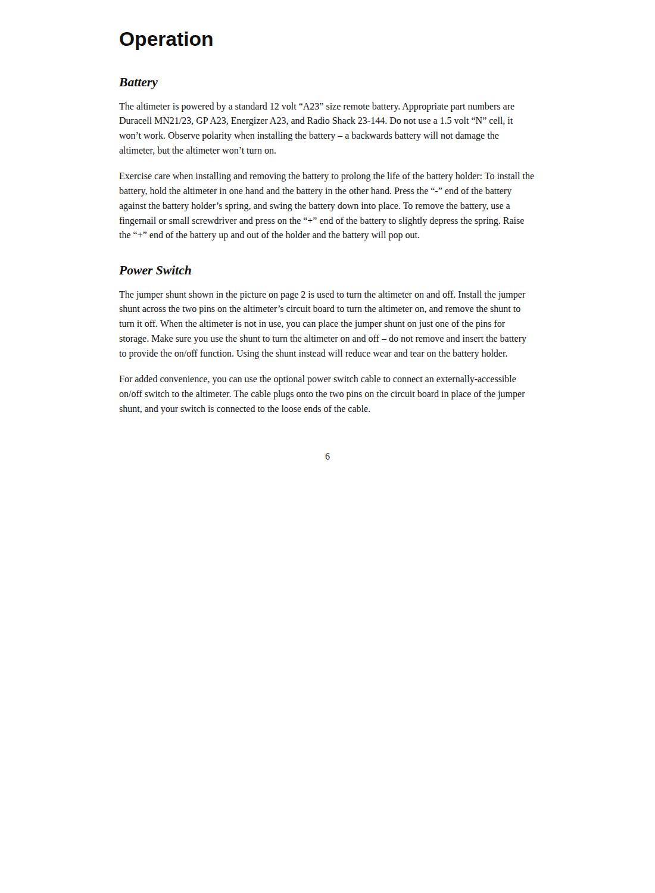Operation
Battery
The altimeter is powered by a standard 12 volt “A23” size remote battery. Appropriate part numbers are Duracell MN21/23, GP A23, Energizer A23, and Radio Shack 23-144. Do not use a 1.5 volt “N” cell, it won’t work. Observe polarity when installing the battery – a backwards battery will not damage the altimeter, but the altimeter won’t turn on.
Exercise care when installing and removing the battery to prolong the life of the battery holder: To install the battery, hold the altimeter in one hand and the battery in the other hand. Press the “-” end of the battery against the battery holder’s spring, and swing the battery down into place. To remove the battery, use a fingernail or small screwdriver and press on the “+” end of the battery to slightly depress the spring. Raise the “+” end of the battery up and out of the holder and the battery will pop out.
Power Switch
The jumper shunt shown in the picture on page 2 is used to turn the altimeter on and off. Install the jumper shunt across the two pins on the altimeter’s circuit board to turn the altimeter on, and remove the shunt to turn it off. When the altimeter is not in use, you can place the jumper shunt on just one of the pins for storage. Make sure you use the shunt to turn the altimeter on and off – do not remove and insert the battery to provide the on/off function. Using the shunt instead will reduce wear and tear on the battery holder.
For added convenience, you can use the optional power switch cable to connect an externally-accessible on/off switch to the altimeter. The cable plugs onto the two pins on the circuit board in place of the jumper shunt, and your switch is connected to the loose ends of the cable.
6